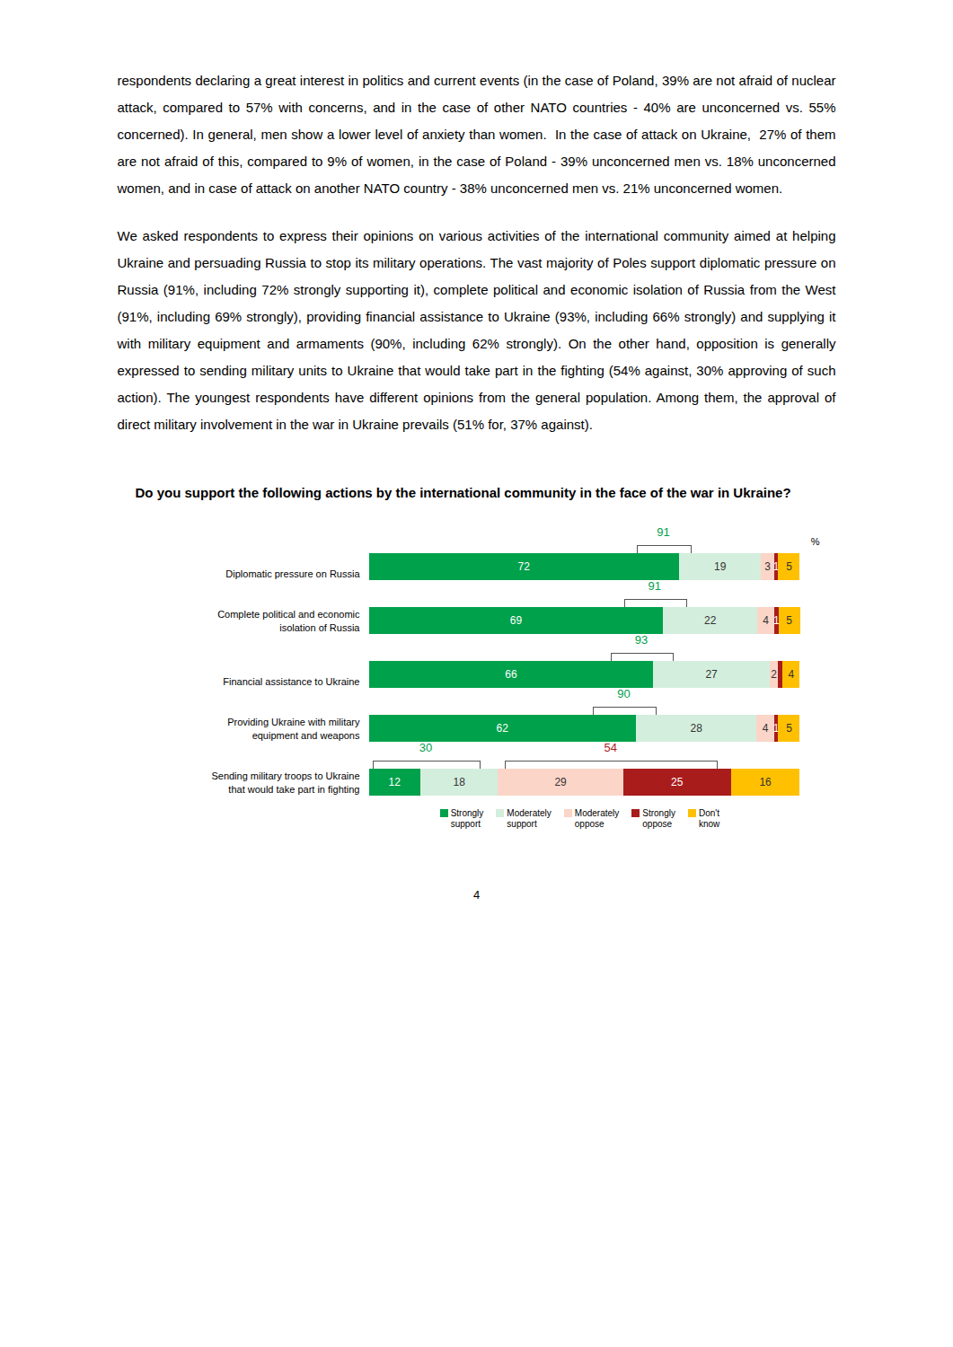respondents declaring a great interest in politics and current events (in the case of Poland, 39% are not afraid of nuclear attack, compared to 57% with concerns, and in the case of other NATO countries - 40% are unconcerned vs. 55% concerned). In general, men show a lower level of anxiety than women. In the case of attack on Ukraine, 27% of them are not afraid of this, compared to 9% of women, in the case of Poland - 39% unconcerned men vs. 18% unconcerned women, and in case of attack on another NATO country - 38% unconcerned men vs. 21% unconcerned women.
We asked respondents to express their opinions on various activities of the international community aimed at helping Ukraine and persuading Russia to stop its military operations. The vast majority of Poles support diplomatic pressure on Russia (91%, including 72% strongly supporting it), complete political and economic isolation of Russia from the West (91%, including 69% strongly), providing financial assistance to Ukraine (93%, including 66% strongly) and supplying it with military equipment and armaments (90%, including 62% strongly). On the other hand, opposition is generally expressed to sending military units to Ukraine that would take part in the fighting (54% against, 30% approving of such action). The youngest respondents have different opinions from the general population. Among them, the approval of direct military involvement in the war in Ukraine prevails (51% for, 37% against).
Do you support the following actions by the international community in the face of the war in Ukraine?
91
%
Diplomatic pressure on Russia
72
19
3
1
5
91
Complete political and economic
isolation of Russia
69
22
4
1
5
93
Financial assistance to Ukraine
66
27
2
4
90
Providing Ukraine with military
equipment and weapons
62
28
4
1
5
30
54
Sending military troops to Ukraine
that would take part in fighting
12
18
29
25
16
Strongly
support
Moderately
support
Moderately
oppose
Strongly
oppose
Don't
know
4